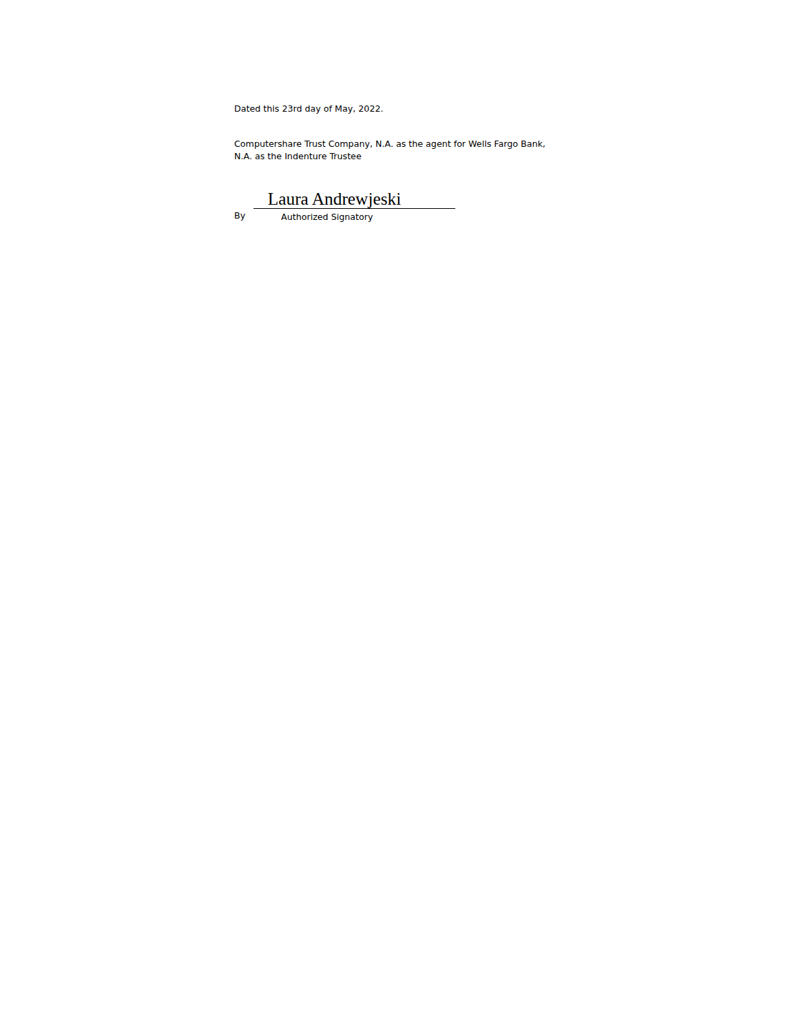Dated this 23rd day of May, 2022.
Computershare Trust Company, N.A. as the agent for Wells Fargo Bank, N.A. as the Indenture Trustee
By
Laura Andrewjeski
Authorized Signatory